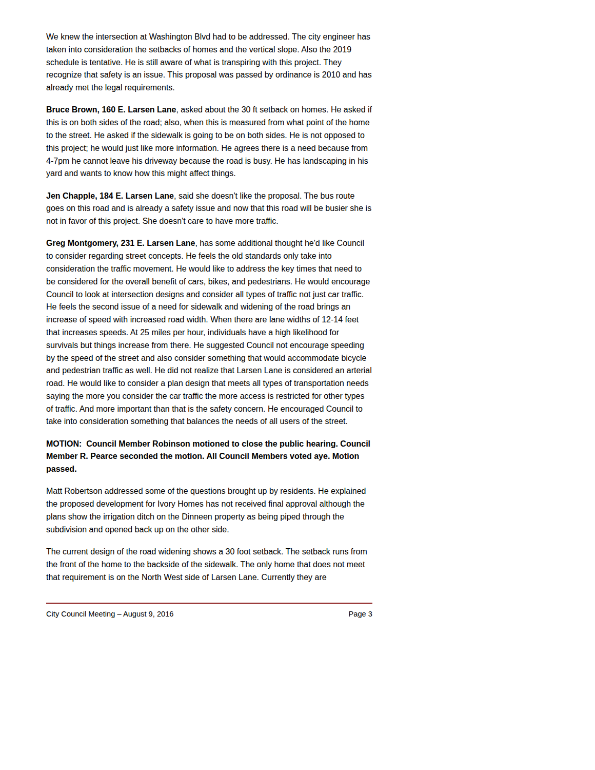We knew the intersection at Washington Blvd had to be addressed. The city engineer has taken into consideration the setbacks of homes and the vertical slope. Also the 2019 schedule is tentative. He is still aware of what is transpiring with this project. They recognize that safety is an issue. This proposal was passed by ordinance is 2010 and has already met the legal requirements.
Bruce Brown, 160 E. Larsen Lane, asked about the 30 ft setback on homes. He asked if this is on both sides of the road; also, when this is measured from what point of the home to the street. He asked if the sidewalk is going to be on both sides. He is not opposed to this project; he would just like more information. He agrees there is a need because from 4-7pm he cannot leave his driveway because the road is busy. He has landscaping in his yard and wants to know how this might affect things.
Jen Chapple, 184 E. Larsen Lane, said she doesn't like the proposal. The bus route goes on this road and is already a safety issue and now that this road will be busier she is not in favor of this project. She doesn't care to have more traffic.
Greg Montgomery, 231 E. Larsen Lane, has some additional thought he'd like Council to consider regarding street concepts. He feels the old standards only take into consideration the traffic movement. He would like to address the key times that need to be considered for the overall benefit of cars, bikes, and pedestrians. He would encourage Council to look at intersection designs and consider all types of traffic not just car traffic. He feels the second issue of a need for sidewalk and widening of the road brings an increase of speed with increased road width. When there are lane widths of 12-14 feet that increases speeds. At 25 miles per hour, individuals have a high likelihood for survivals but things increase from there. He suggested Council not encourage speeding by the speed of the street and also consider something that would accommodate bicycle and pedestrian traffic as well. He did not realize that Larsen Lane is considered an arterial road. He would like to consider a plan design that meets all types of transportation needs saying the more you consider the car traffic the more access is restricted for other types of traffic. And more important than that is the safety concern. He encouraged Council to take into consideration something that balances the needs of all users of the street.
MOTION: Council Member Robinson motioned to close the public hearing. Council Member R. Pearce seconded the motion. All Council Members voted aye. Motion passed.
Matt Robertson addressed some of the questions brought up by residents. He explained the proposed development for Ivory Homes has not received final approval although the plans show the irrigation ditch on the Dinneen property as being piped through the subdivision and opened back up on the other side.
The current design of the road widening shows a 30 foot setback. The setback runs from the front of the home to the backside of the sidewalk. The only home that does not meet that requirement is on the North West side of Larsen Lane. Currently they are
City Council Meeting – August 9, 2016 Page 3